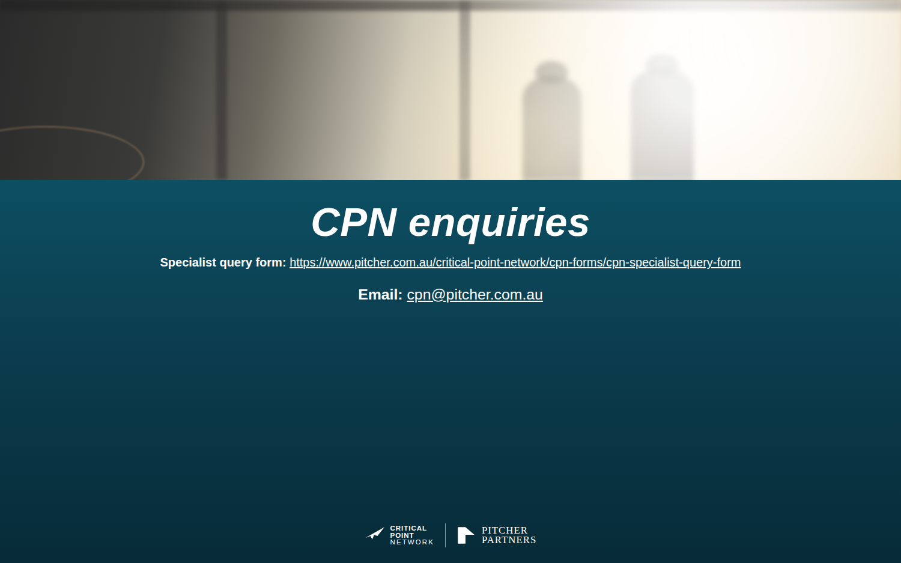CPN enquiries
Specialist query form: https://www.pitcher.com.au/critical-point-network/cpn-forms/cpn-specialist-query-form
Email: cpn@pitcher.com.au
Critical Point Network
Pitcher Partners